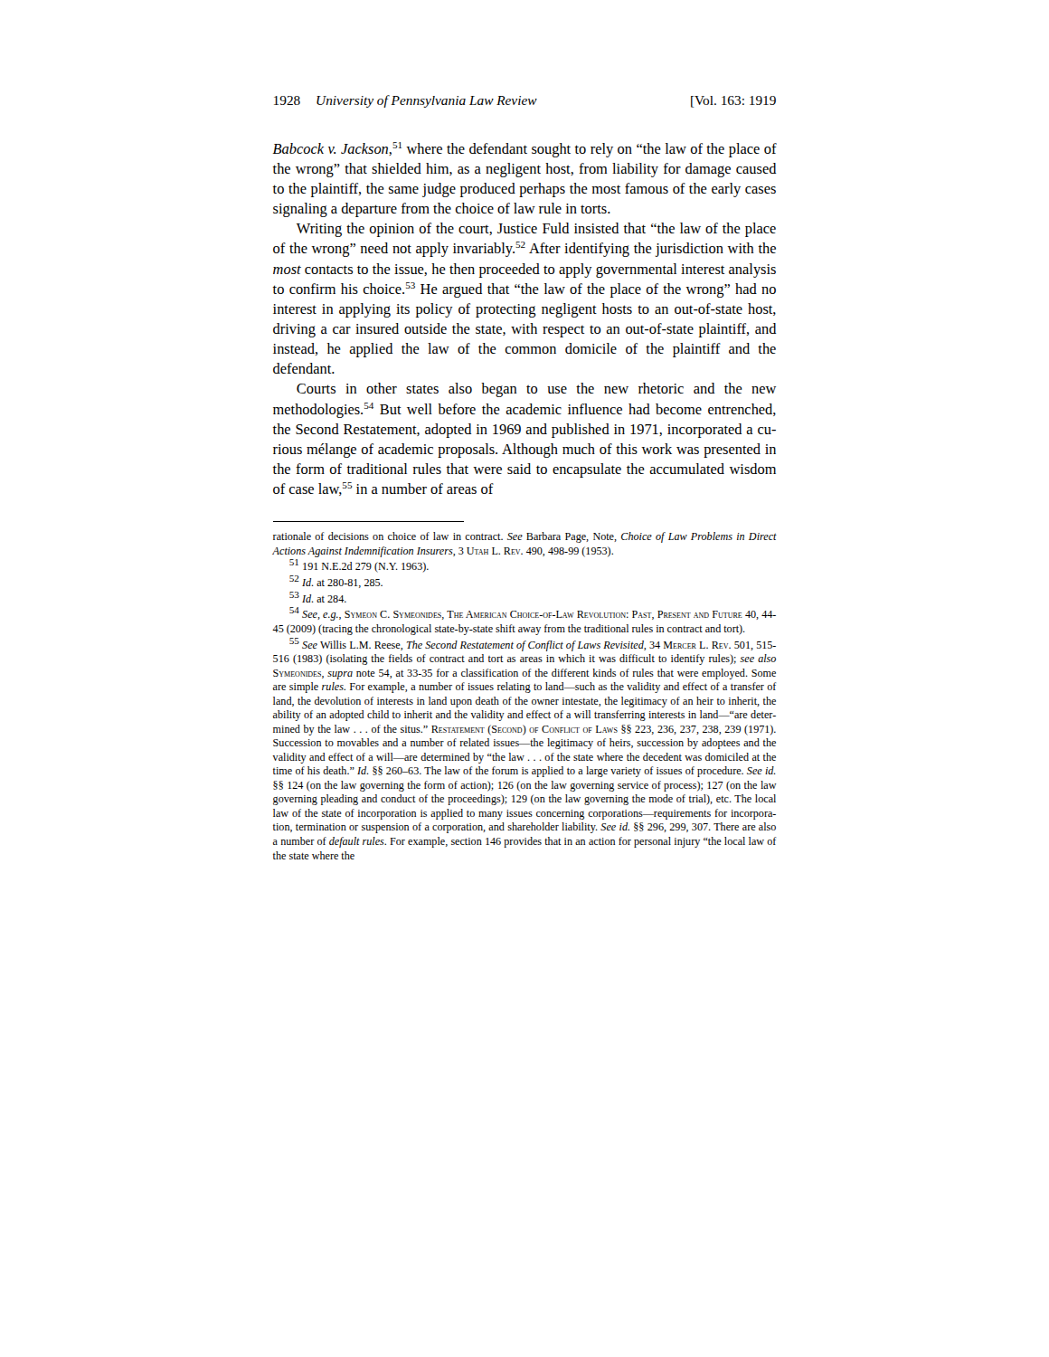1928 University of Pennsylvania Law Review [Vol. 163: 1919
Babcock v. Jackson,51 where the defendant sought to rely on “the law of the place of the wrong” that shielded him, as a negligent host, from liability for damage caused to the plaintiff, the same judge produced perhaps the most famous of the early cases signaling a departure from the choice of law rule in torts.
Writing the opinion of the court, Justice Fuld insisted that “the law of the place of the wrong” need not apply invariably.52 After identifying the jurisdiction with the most contacts to the issue, he then proceeded to apply governmental interest analysis to confirm his choice.53 He argued that “the law of the place of the wrong” had no interest in applying its policy of protecting negligent hosts to an out-of-state host, driving a car insured outside the state, with respect to an out-of-state plaintiff, and instead, he applied the law of the common domicile of the plaintiff and the defendant.
Courts in other states also began to use the new rhetoric and the new methodologies.54 But well before the academic influence had become entrenched, the Second Restatement, adopted in 1969 and published in 1971, incorporated a curious mélange of academic proposals. Although much of this work was presented in the form of traditional rules that were said to encapsulate the accumulated wisdom of case law,55 in a number of areas of
rationale of decisions on choice of law in contract. See Barbara Page, Note, Choice of Law Problems in Direct Actions Against Indemnification Insurers, 3 Utah L. Rev. 490, 498-99 (1953).
51191 N.E.2d 279 (N.Y. 1963).
52 Id. at 280-81, 285.
53 Id. at 284.
54 See, e.g., Symeon C. Symeonides, The American Choice-of-Law Revolution: Past, Present and Future 40, 44-45 (2009) (tracing the chronological state-by-state shift away from the traditional rules in contract and tort).
55 See Willis L.M. Reese, The Second Restatement of Conflict of Laws Revisited, 34 Mercer L. Rev. 501, 515-516 (1983) (isolating the fields of contract and tort as areas in which it was difficult to identify rules); see also Symeonides, supra note 54, at 33-35 for a classification of the different kinds of rules that were employed. Some are simple rules. For example, a number of issues relating to land—such as the validity and effect of a transfer of land, the devolution of interests in land upon death of the owner intestate, the legitimacy of an heir to inherit, the ability of an adopted child to inherit and the validity and effect of a will transferring interests in land—“are determined by the law . . . of the situs.” Restatement (Second) of Conflict of Laws §§ 223, 236, 237, 238, 239 (1971). Succession to movables and a number of related issues—the legitimacy of heirs, succession by adoptees and the validity and effect of a will—are determined by “the law . . . of the state where the decedent was domiciled at the time of his death.” Id. §§ 260–63. The law of the forum is applied to a large variety of issues of procedure. See id. §§ 124 (on the law governing the form of action); 126 (on the law governing service of process); 127 (on the law governing pleading and conduct of the proceedings); 129 (on the law governing the mode of trial), etc. The local law of the state of incorporation is applied to many issues concerning corporations—requirements for incorporation, termination or suspension of a corporation, and shareholder liability. See id. §§ 296, 299, 307. There are also a number of default rules. For example, section 146 provides that in an action for personal injury “the local law of the state where the